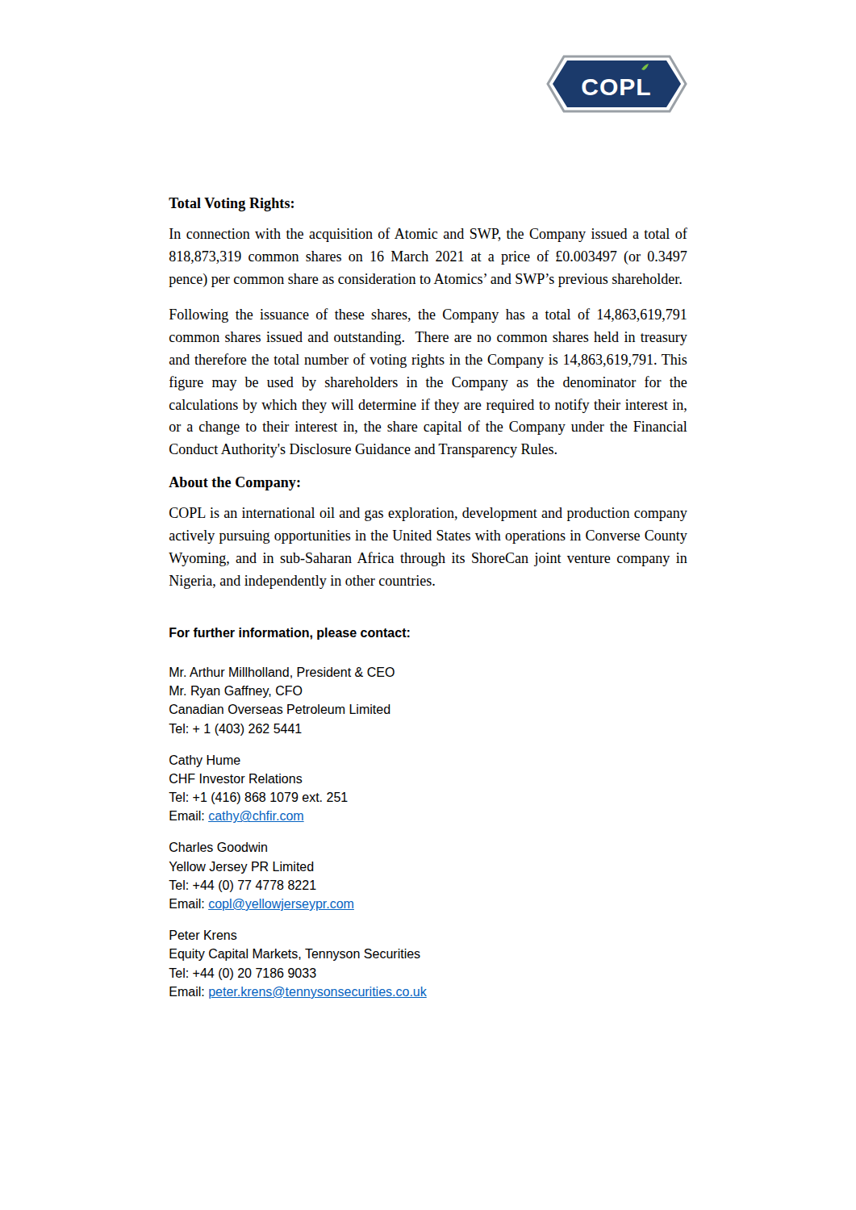COPL
Total Voting Rights:
In connection with the acquisition of Atomic and SWP, the Company issued a total of 818,873,319 common shares on 16 March 2021 at a price of £0.003497 (or 0.3497 pence) per common share as consideration to Atomics’ and SWP’s previous shareholder.
Following the issuance of these shares, the Company has a total of 14,863,619,791 common shares issued and outstanding. There are no common shares held in treasury and therefore the total number of voting rights in the Company is 14,863,619,791. This figure may be used by shareholders in the Company as the denominator for the calculations by which they will determine if they are required to notify their interest in, or a change to their interest in, the share capital of the Company under the Financial Conduct Authority's Disclosure Guidance and Transparency Rules.
About the Company:
COPL is an international oil and gas exploration, development and production company actively pursuing opportunities in the United States with operations in Converse County Wyoming, and in sub-Saharan Africa through its ShoreCan joint venture company in Nigeria, and independently in other countries.
For further information, please contact:
Mr. Arthur Millholland, President & CEO
Mr. Ryan Gaffney, CFO
Canadian Overseas Petroleum Limited
Tel: + 1 (403) 262 5441
Cathy Hume
CHF Investor Relations
Tel: +1 (416) 868 1079 ext. 251
Email: cathy@chfir.com
Charles Goodwin
Yellow Jersey PR Limited
Tel: +44 (0) 77 4778 8221
Email: copl@yellowjerseypr.com
Peter Krens
Equity Capital Markets, Tennyson Securities
Tel: +44 (0) 20 7186 9033
Email: peter.krens@tennysonsecurities.co.uk